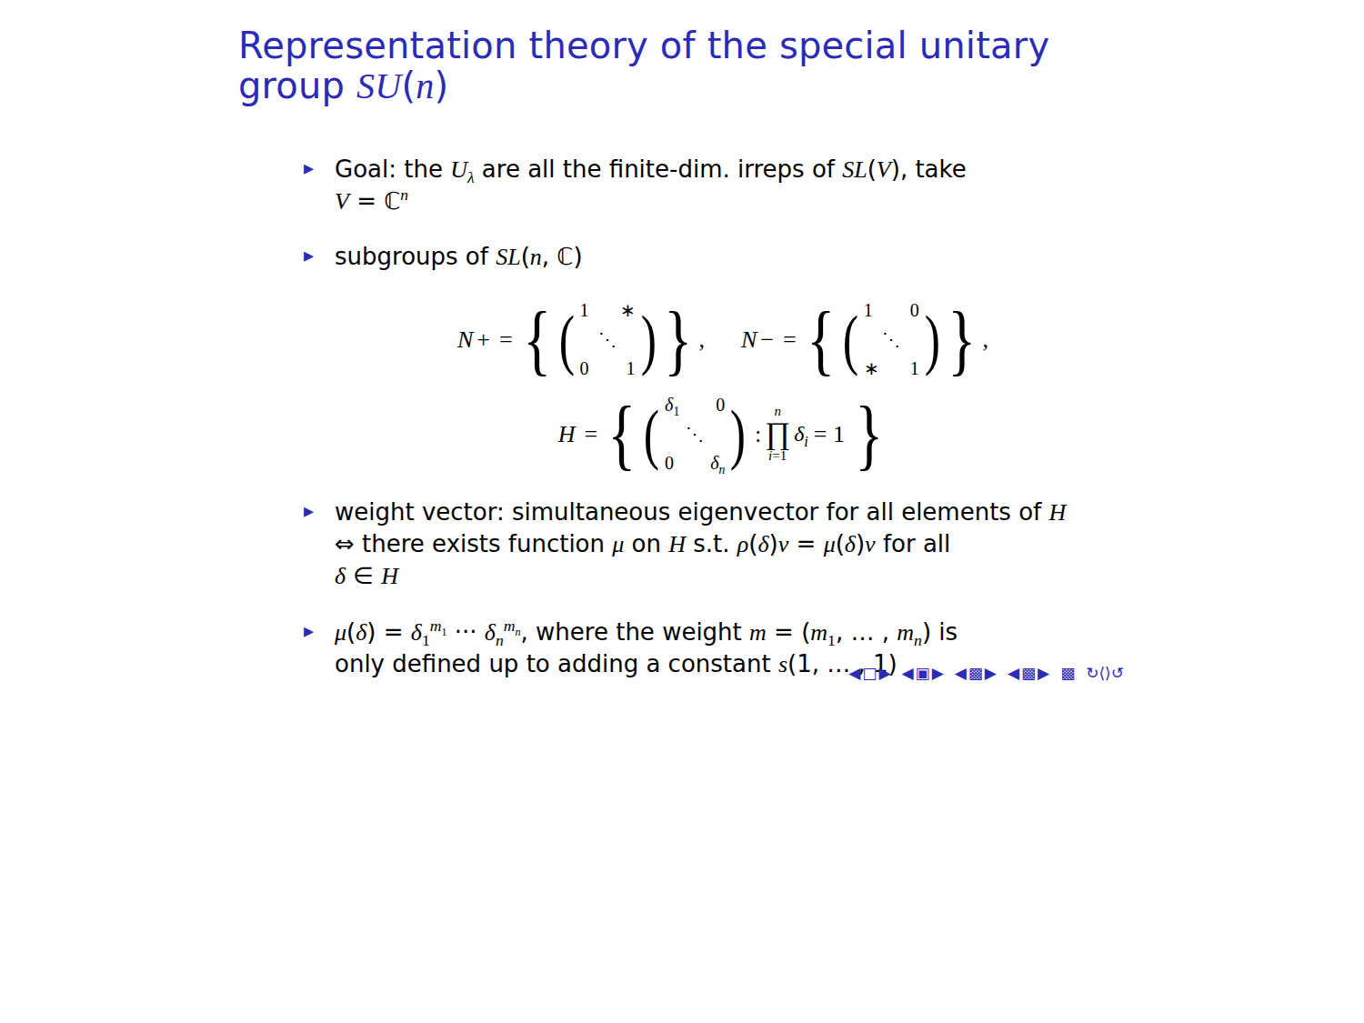Representation theory of the special unitary group SU(n)
Goal: the Uλ are all the finite-dim. irreps of SL(V), take
V = ℂn
subgroups of SL(n, ℂ)
N+= { ( 1∗ ⋱ 01 ) } , N−= { ( 10 ⋱ ∗1 ) } ,
H= { ( δ10 ⋱ 0 δn ) : n ∏ i=1 δi= 1 }
weight vector: simultaneous eigenvector for all elements of H
⇔ there exists function μ on H s.t. ρ(δ)v = μ(δ)v for all
δ ∈ H
μ(δ) = δ1m1 ··· δnmn, where the weight m = (m1, … , mn) is
only defined up to adding a constant s(1, … , 1)
◀□▶ ◀▣▶ ◀▩▶ ◀▩▶ ▩ ↻⟨⟩↺